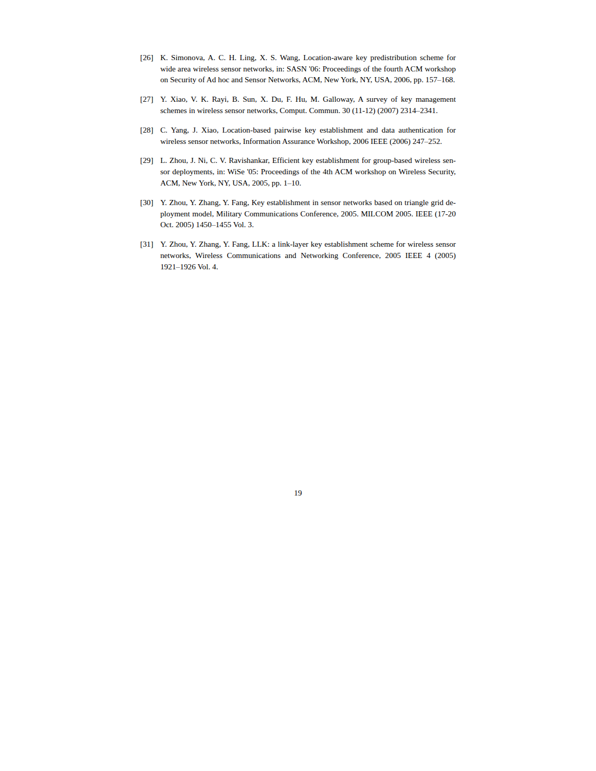[26] K. Simonova, A. C. H. Ling, X. S. Wang, Location-aware key predistribution scheme for wide area wireless sensor networks, in: SASN '06: Proceedings of the fourth ACM workshop on Security of Ad hoc and Sensor Networks, ACM, New York, NY, USA, 2006, pp. 157–168.
[27] Y. Xiao, V. K. Rayi, B. Sun, X. Du, F. Hu, M. Galloway, A survey of key management schemes in wireless sensor networks, Comput. Commun. 30 (11-12) (2007) 2314–2341.
[28] C. Yang, J. Xiao, Location-based pairwise key establishment and data authentication for wireless sensor networks, Information Assurance Workshop, 2006 IEEE (2006) 247–252.
[29] L. Zhou, J. Ni, C. V. Ravishankar, Efficient key establishment for group-based wireless sensor deployments, in: WiSe '05: Proceedings of the 4th ACM workshop on Wireless Security, ACM, New York, NY, USA, 2005, pp. 1–10.
[30] Y. Zhou, Y. Zhang, Y. Fang, Key establishment in sensor networks based on triangle grid deployment model, Military Communications Conference, 2005. MILCOM 2005. IEEE (17-20 Oct. 2005) 1450–1455 Vol. 3.
[31] Y. Zhou, Y. Zhang, Y. Fang, LLK: a link-layer key establishment scheme for wireless sensor networks, Wireless Communications and Networking Conference, 2005 IEEE 4 (2005) 1921–1926 Vol. 4.
19